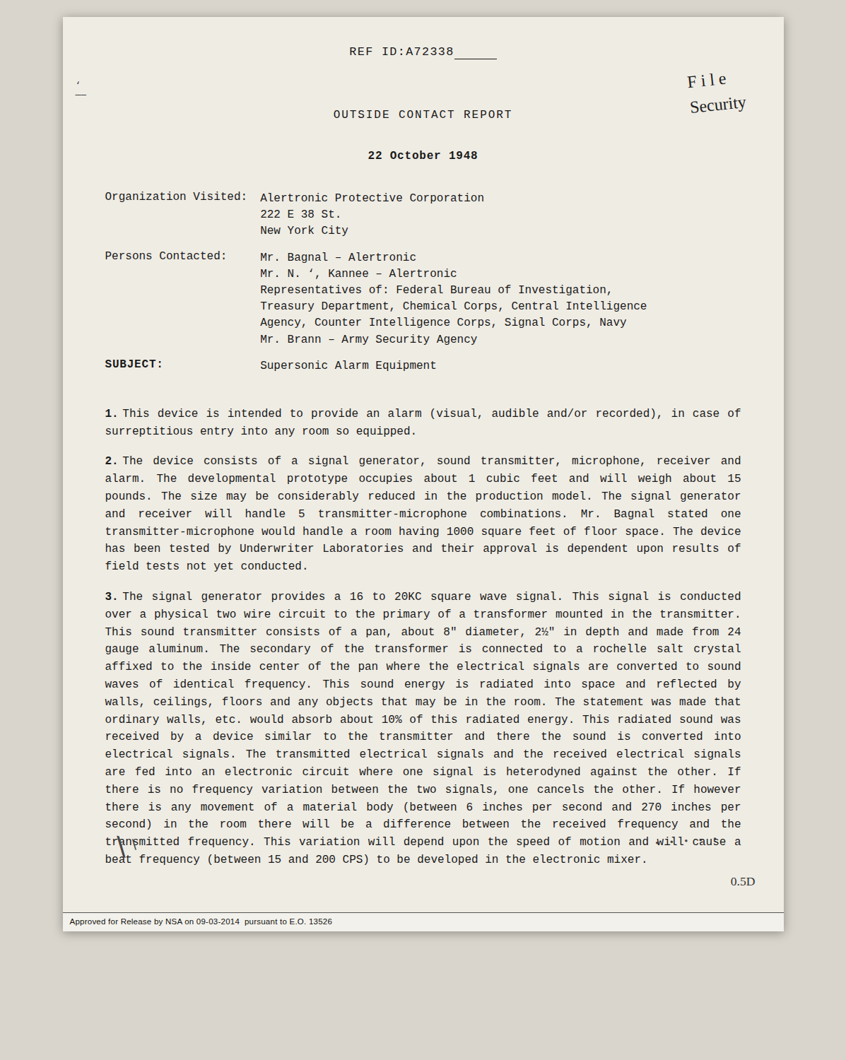REF ID:A72338
‘
——
F i l e
Security
OUTSIDE CONTACT REPORT
22 October 1948
| Organization Visited: | Alertronic Protective Corporation 222 E 38 St. New York City |
| Persons Contacted: | Mr. Bagnal – Alertronic Mr. N. ‘, Kannee – Alertronic Representatives of: Federal Bureau of Investigation, Treasury Department, Chemical Corps, Central Intelligence Agency, Counter Intelligence Corps, Signal Corps, Navy Mr. Brann – Army Security Agency |
| SUBJECT: | Supersonic Alarm Equipment |
1. This device is intended to provide an alarm (visual, audible and/or recorded), in case of surreptitious entry into any room so equipped.
2. The device consists of a signal generator, sound transmitter, micro­phone, receiver and alarm. The developmental prototype occupies about 1 cubic feet and will weigh about 15 pounds. The size may be considerably reduced in the production model. The signal generator and receiver will handle 5 transmitter-microphone combinations. Mr. Bagnal stated one transmitter-microphone would handle a room having 1000 square feet of floor space. The device has been tested by Underwriter Laboratories and their approval is dependent upon results of field tests not yet conducted.
3. The signal generator provides a 16 to 20KC square wave signal. This signal is conducted over a physical two wire circuit to the primary of a transformer mounted in the transmitter. This sound transmitter consists of a pan, about 8" diameter, 2½" in depth and made from 24 gauge aluminum. The secondary of the transformer is connected to a rochelle salt crystal affixed to the inside center of the pan where the electrical signals are converted to sound waves of identical frequency. This sound energy is radiated into space and reflected by walls, ceilings, floors and any objects that may be in the room. The statement was made that ordinary walls, etc. would absorb about 10% of this radiated energy. This radiated sound was received by a device similar to the transmitter and there the sound is converted into electrical signals. The transmitted electrical signals and the received electrical signals are fed into an electronic circuit where one signal is heterodyned against the other. If there is no frequency variation between the two signals, one cancels the other. If however there is any movement of a material body (between 6 inches per second and 270 inches per second) in the room there will be a difference between the received frequency and the transmitted frequency. This variation will depend upon the speed of motion and will cause a beat frequency (between 15 and 200 CPS) to be developed in the electronic mixer.
• • • • •
\\
0.5D
Approved for Release by NSA on 09-03-2014 pursuant to E.O. 13526